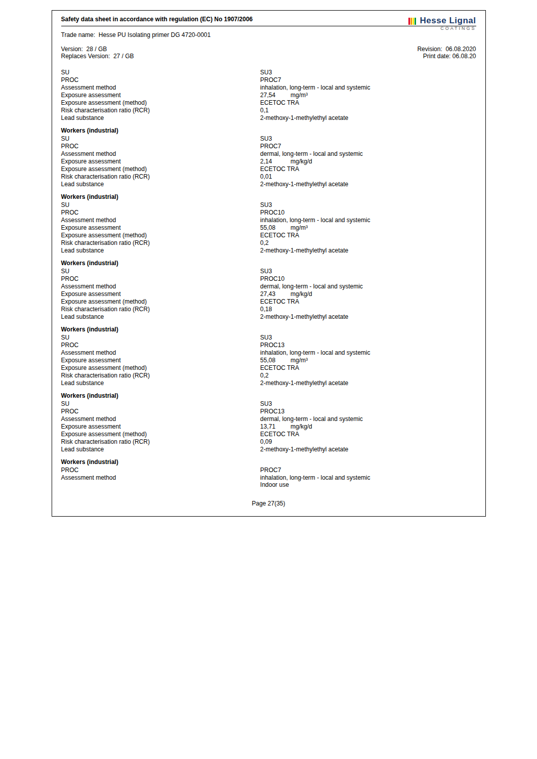Hesse Lignal
COATINGS
Safety data sheet in accordance with regulation (EC) No 1907/2006
Trade name: Hesse PU Isolating primer DG 4720-0001
| Version: 28 / GB | Revision: 06.08.2020 |
| Replaces Version: 27 / GB | Print date: 06.08.20 |
| SU | SU3 |
| PROC | PROC7 |
| Assessment method | inhalation, long-term - local and systemic |
| Exposure assessment | 27,54 mg/m³ |
| Exposure assessment (method) | ECETOC TRA |
| Risk characterisation ratio (RCR) | 0,1 |
| Lead substance | 2-methoxy-1-methylethyl acetate |
Workers (industrial)
| SU | SU3 |
| PROC | PROC7 |
| Assessment method | dermal, long-term - local and systemic |
| Exposure assessment | 2,14 mg/kg/d |
| Exposure assessment (method) | ECETOC TRA |
| Risk characterisation ratio (RCR) | 0,01 |
| Lead substance | 2-methoxy-1-methylethyl acetate |
Workers (industrial)
| SU | SU3 |
| PROC | PROC10 |
| Assessment method | inhalation, long-term - local and systemic |
| Exposure assessment | 55,08 mg/m³ |
| Exposure assessment (method) | ECETOC TRA |
| Risk characterisation ratio (RCR) | 0,2 |
| Lead substance | 2-methoxy-1-methylethyl acetate |
Workers (industrial)
| SU | SU3 |
| PROC | PROC10 |
| Assessment method | dermal, long-term - local and systemic |
| Exposure assessment | 27,43 mg/kg/d |
| Exposure assessment (method) | ECETOC TRA |
| Risk characterisation ratio (RCR) | 0,18 |
| Lead substance | 2-methoxy-1-methylethyl acetate |
Workers (industrial)
| SU | SU3 |
| PROC | PROC13 |
| Assessment method | inhalation, long-term - local and systemic |
| Exposure assessment | 55,08 mg/m³ |
| Exposure assessment (method) | ECETOC TRA |
| Risk characterisation ratio (RCR) | 0,2 |
| Lead substance | 2-methoxy-1-methylethyl acetate |
Workers (industrial)
| SU | SU3 |
| PROC | PROC13 |
| Assessment method | dermal, long-term - local and systemic |
| Exposure assessment | 13,71 mg/kg/d |
| Exposure assessment (method) | ECETOC TRA |
| Risk characterisation ratio (RCR) | 0,09 |
| Lead substance | 2-methoxy-1-methylethyl acetate |
Workers (industrial)
| PROC | PROC7 |
| Assessment method | inhalation, long-term - local and systemic Indoor use |
Page 27(35)